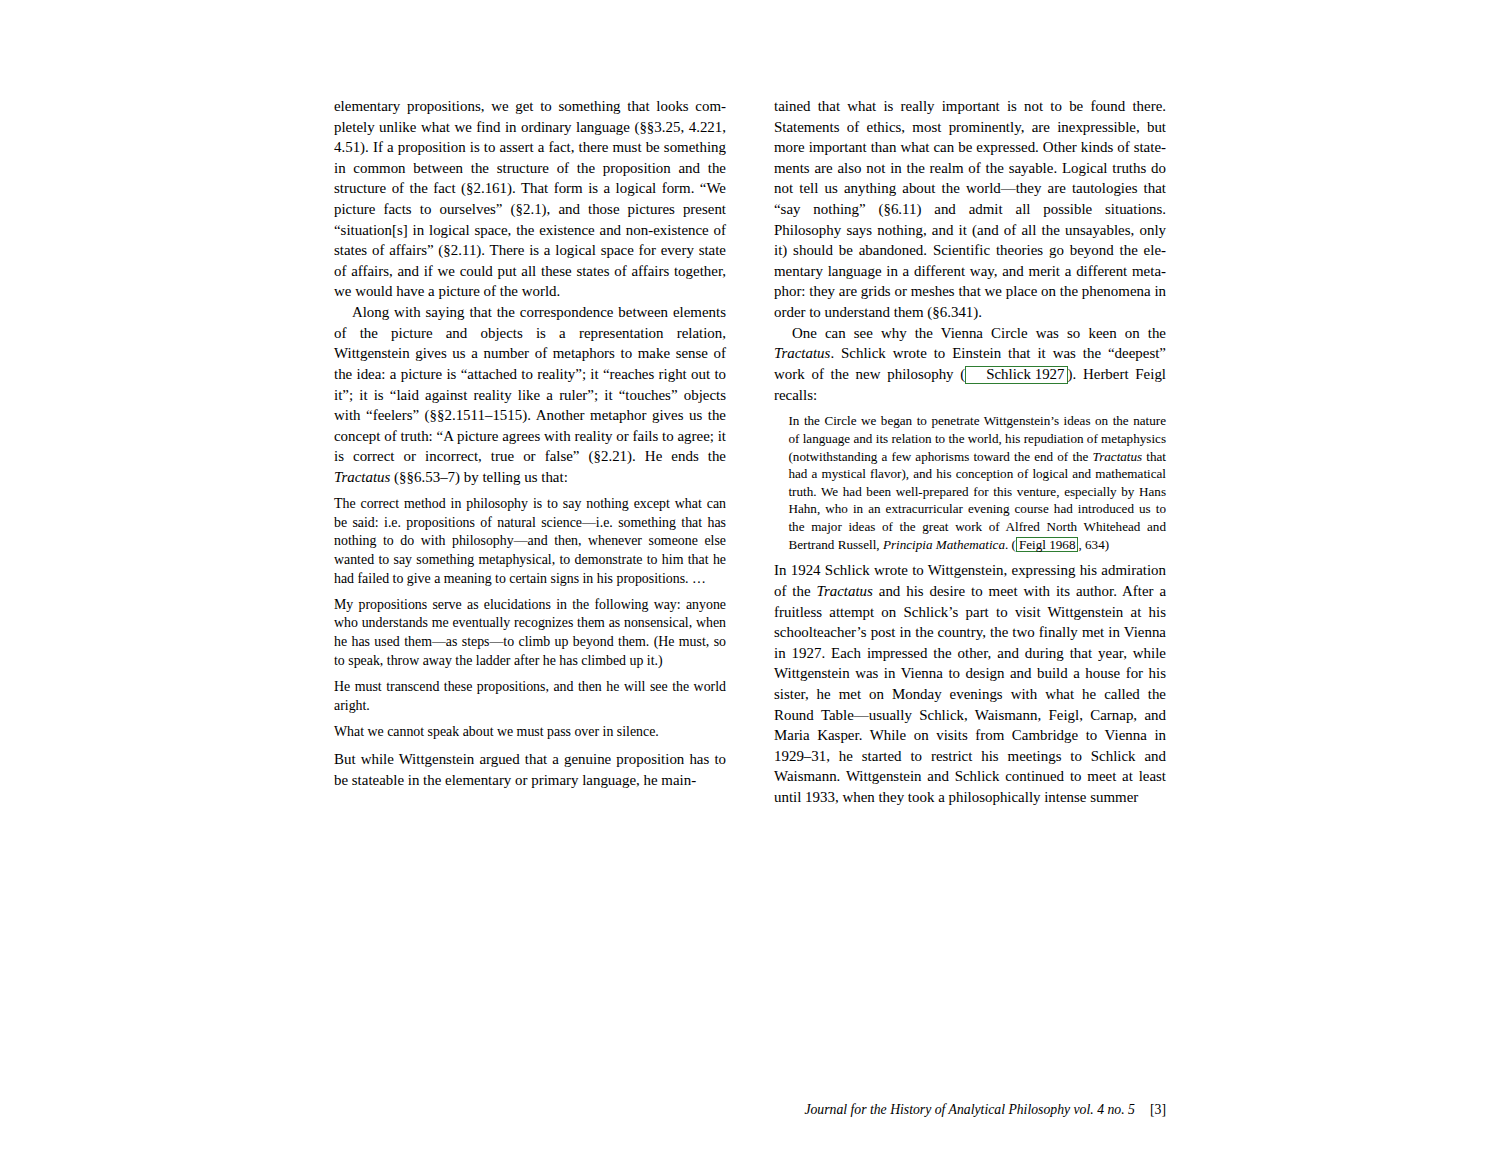elementary propositions, we get to something that looks completely unlike what we find in ordinary language (§§3.25, 4.221, 4.51). If a proposition is to assert a fact, there must be something in common between the structure of the proposition and the structure of the fact (§2.161). That form is a logical form. “We picture facts to ourselves” (§2.1), and those pictures present “situation[s] in logical space, the existence and non-existence of states of affairs” (§2.11). There is a logical space for every state of affairs, and if we could put all these states of affairs together, we would have a picture of the world.
Along with saying that the correspondence between elements of the picture and objects is a representation relation, Wittgenstein gives us a number of metaphors to make sense of the idea: a picture is “attached to reality”; it “reaches right out to it”; it is “laid against reality like a ruler”; it “touches” objects with “feelers” (§§2.1511–1515). Another metaphor gives us the concept of truth: “A picture agrees with reality or fails to agree; it is correct or incorrect, true or false” (§2.21). He ends the Tractatus (§§6.53–7) by telling us that:
The correct method in philosophy is to say nothing except what can be said: i.e. propositions of natural science—i.e. something that has nothing to do with philosophy—and then, whenever someone else wanted to say something metaphysical, to demonstrate to him that he had failed to give a meaning to certain signs in his propositions. …
My propositions serve as elucidations in the following way: anyone who understands me eventually recognizes them as nonsensical, when he has used them—as steps—to climb up beyond them. (He must, so to speak, throw away the ladder after he has climbed up it.)
He must transcend these propositions, and then he will see the world aright.
What we cannot speak about we must pass over in silence.
But while Wittgenstein argued that a genuine proposition has to be stateable in the elementary or primary language, he main-
tained that what is really important is not to be found there. Statements of ethics, most prominently, are inexpressible, but more important than what can be expressed. Other kinds of statements are also not in the realm of the sayable. Logical truths do not tell us anything about the world—they are tautologies that “say nothing” (§6.11) and admit all possible situations. Philosophy says nothing, and it (and of all the unsayables, only it) should be abandoned. Scientific theories go beyond the elementary language in a different way, and merit a different metaphor: they are grids or meshes that we place on the phenomena in order to understand them (§6.341).
One can see why the Vienna Circle was so keen on the Tractatus. Schlick wrote to Einstein that it was the “deepest” work of the new philosophy (Schlick 1927). Herbert Feigl recalls:
In the Circle we began to penetrate Wittgenstein’s ideas on the nature of language and its relation to the world, his repudiation of metaphysics (notwithstanding a few aphorisms toward the end of the Tractatus that had a mystical flavor), and his conception of logical and mathematical truth. We had been well-prepared for this venture, especially by Hans Hahn, who in an extracurricular evening course had introduced us to the major ideas of the great work of Alfred North Whitehead and Bertrand Russell, Principia Mathematica. (Feigl 1968, 634)
In 1924 Schlick wrote to Wittgenstein, expressing his admiration of the Tractatus and his desire to meet with its author. After a fruitless attempt on Schlick’s part to visit Wittgenstein at his schoolteacher’s post in the country, the two finally met in Vienna in 1927. Each impressed the other, and during that year, while Wittgenstein was in Vienna to design and build a house for his sister, he met on Monday evenings with what he called the Round Table—usually Schlick, Waismann, Feigl, Carnap, and Maria Kasper. While on visits from Cambridge to Vienna in 1929–31, he started to restrict his meetings to Schlick and Waismann. Wittgenstein and Schlick continued to meet at least until 1933, when they took a philosophically intense summer
Journal for the History of Analytical Philosophy vol. 4 no. 5[3]